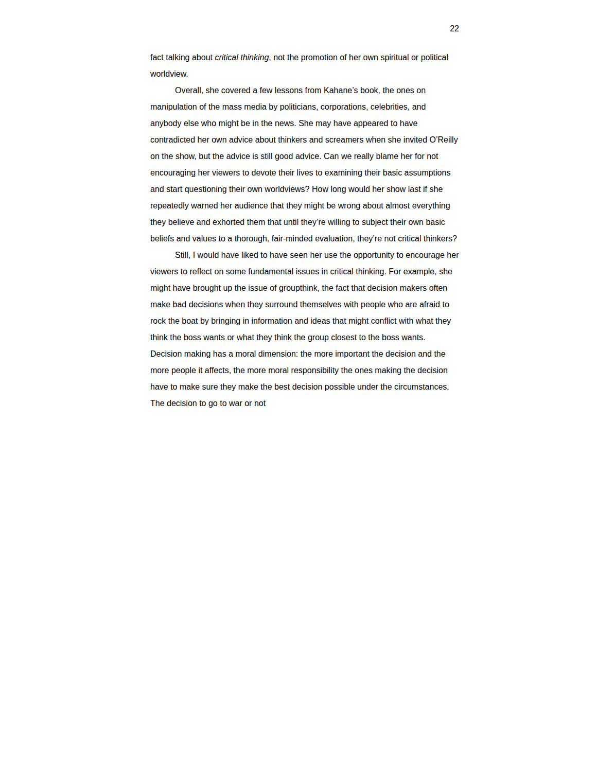22
fact talking about critical thinking, not the promotion of her own spiritual or political worldview.
Overall, she covered a few lessons from Kahane’s book, the ones on manipulation of the mass media by politicians, corporations, celebrities, and anybody else who might be in the news. She may have appeared to have contradicted her own advice about thinkers and screamers when she invited O’Reilly on the show, but the advice is still good advice. Can we really blame her for not encouraging her viewers to devote their lives to examining their basic assumptions and start questioning their own worldviews? How long would her show last if she repeatedly warned her audience that they might be wrong about almost everything they believe and exhorted them that until they’re willing to subject their own basic beliefs and values to a thorough, fair-minded evaluation, they’re not critical thinkers?
Still, I would have liked to have seen her use the opportunity to encourage her viewers to reflect on some fundamental issues in critical thinking. For example, she might have brought up the issue of groupthink, the fact that decision makers often make bad decisions when they surround themselves with people who are afraid to rock the boat by bringing in information and ideas that might conflict with what they think the boss wants or what they think the group closest to the boss wants. Decision making has a moral dimension: the more important the decision and the more people it affects, the more moral responsibility the ones making the decision have to make sure they make the best decision possible under the circumstances. The decision to go to war or not